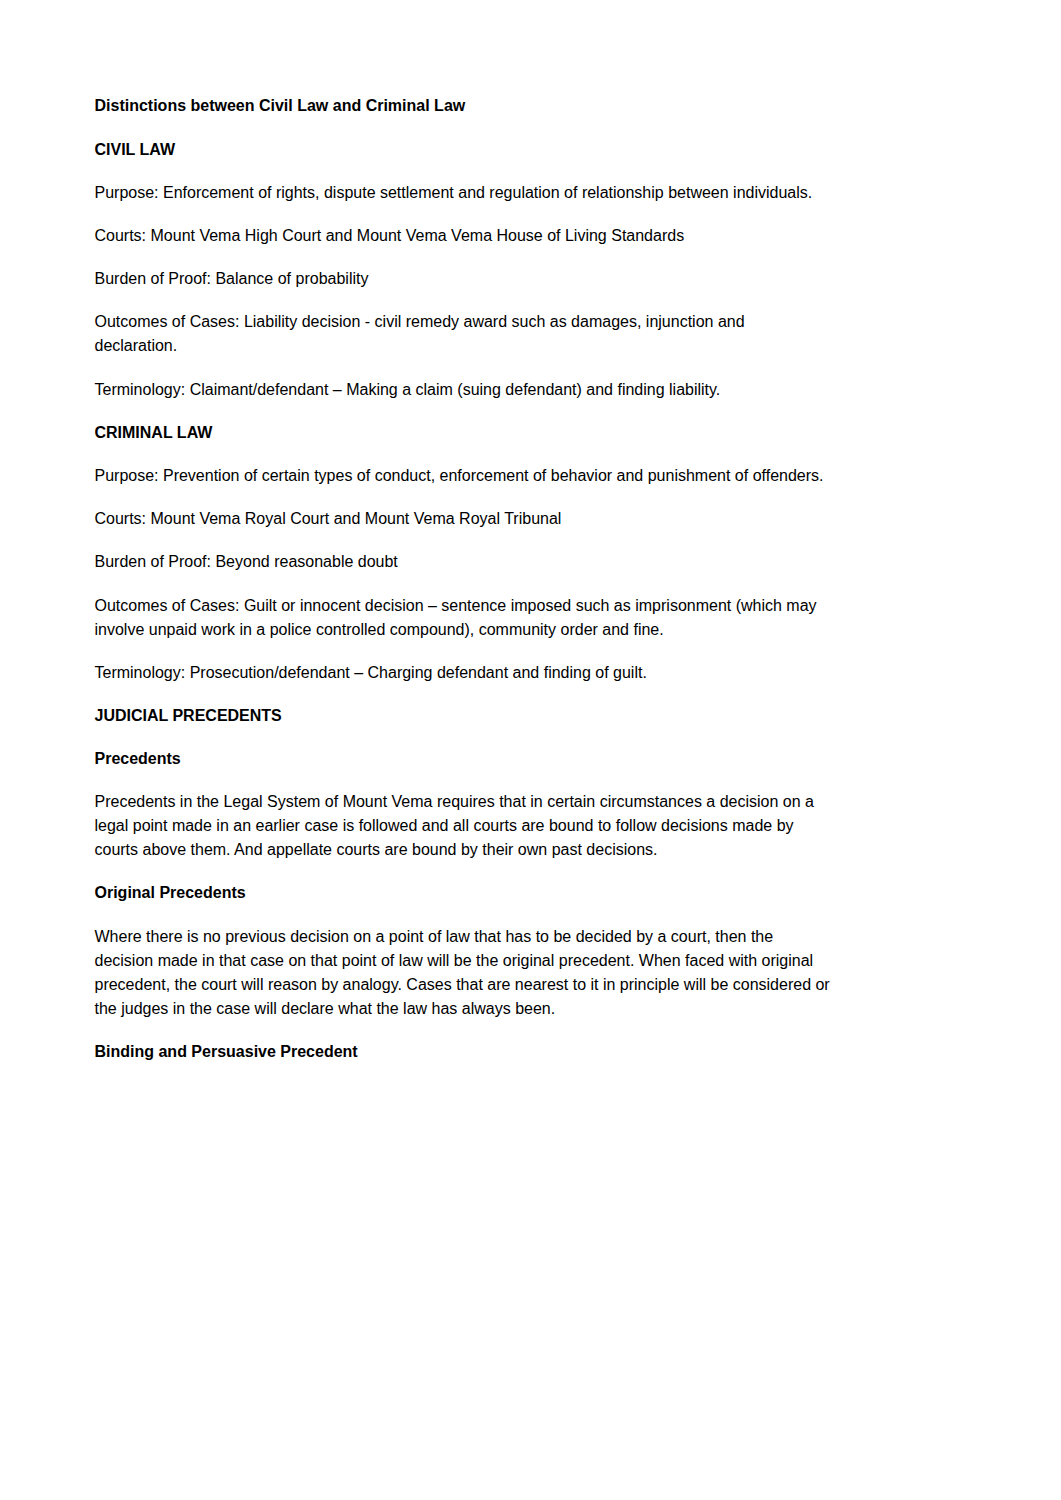Distinctions between Civil Law and Criminal Law
CIVIL LAW
Purpose: Enforcement of rights, dispute settlement and regulation of relationship between individuals.
Courts: Mount Vema High Court and Mount Vema Vema House of Living Standards
Burden of Proof: Balance of probability
Outcomes of Cases: Liability decision - civil remedy award such as damages, injunction and declaration.
Terminology: Claimant/defendant – Making a claim (suing defendant) and finding liability.
CRIMINAL LAW
Purpose: Prevention of certain types of conduct, enforcement of behavior and punishment of offenders.
Courts: Mount Vema Royal Court and Mount Vema Royal Tribunal
Burden of Proof: Beyond reasonable doubt
Outcomes of Cases: Guilt or innocent decision – sentence imposed such as imprisonment (which may involve unpaid work in a police controlled compound), community order and fine.
Terminology: Prosecution/defendant – Charging defendant and finding of guilt.
JUDICIAL PRECEDENTS
Precedents
Precedents in the Legal System of Mount Vema requires that in certain circumstances a decision on a legal point made in an earlier case is followed and all courts are bound to follow decisions made by courts above them. And appellate courts are bound by their own past decisions.
Original Precedents
Where there is no previous decision on a point of law that has to be decided by a court, then the decision made in that case on that point of law will be the original precedent. When faced with original precedent, the court will reason by analogy. Cases that are nearest to it in principle will be considered or the judges in the case will declare what the law has always been.
Binding and Persuasive Precedent